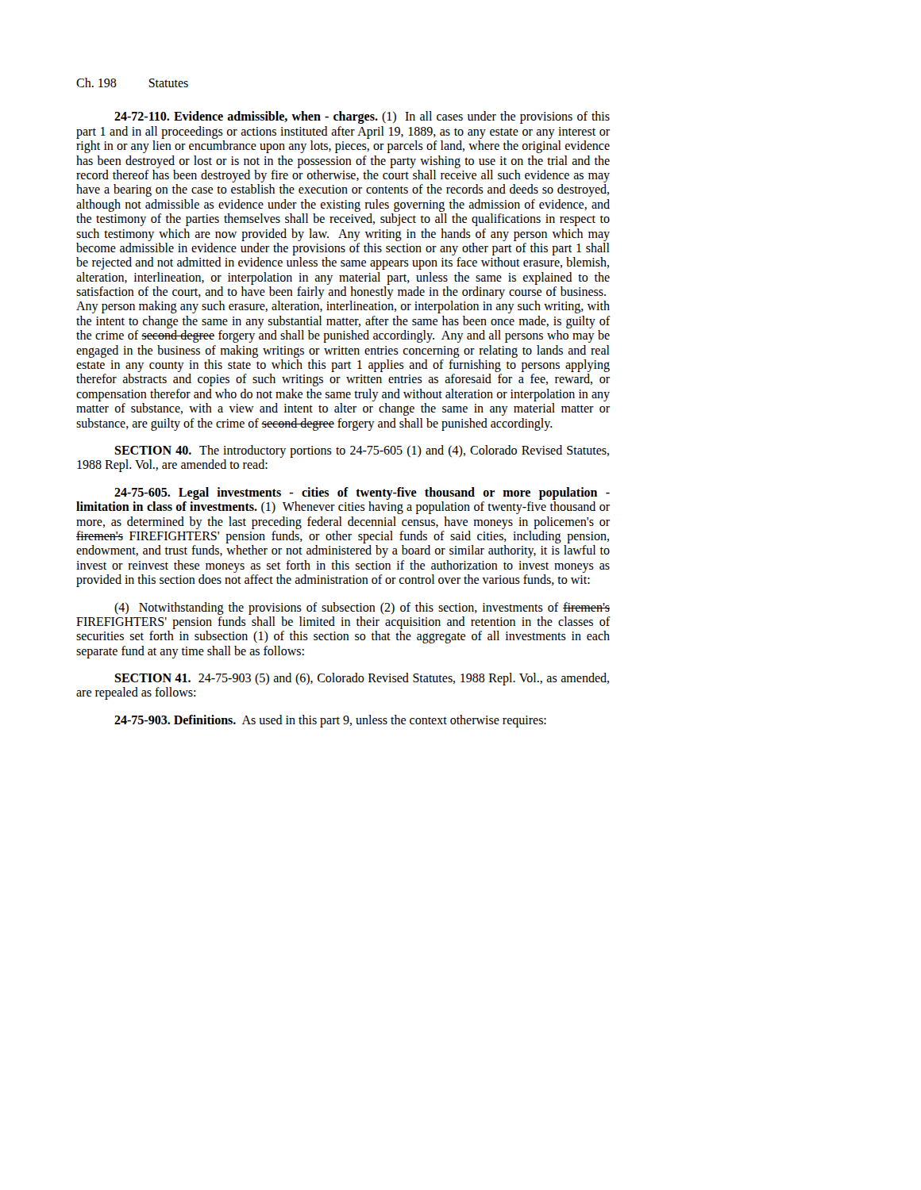Ch. 198 Statutes
24-72-110. Evidence admissible, when - charges. (1) In all cases under the provisions of this part 1 and in all proceedings or actions instituted after April 19, 1889, as to any estate or any interest or right in or any lien or encumbrance upon any lots, pieces, or parcels of land, where the original evidence has been destroyed or lost or is not in the possession of the party wishing to use it on the trial and the record thereof has been destroyed by fire or otherwise, the court shall receive all such evidence as may have a bearing on the case to establish the execution or contents of the records and deeds so destroyed, although not admissible as evidence under the existing rules governing the admission of evidence, and the testimony of the parties themselves shall be received, subject to all the qualifications in respect to such testimony which are now provided by law. Any writing in the hands of any person which may become admissible in evidence under the provisions of this section or any other part of this part 1 shall be rejected and not admitted in evidence unless the same appears upon its face without erasure, blemish, alteration, interlineation, or interpolation in any material part, unless the same is explained to the satisfaction of the court, and to have been fairly and honestly made in the ordinary course of business. Any person making any such erasure, alteration, interlineation, or interpolation in any such writing, with the intent to change the same in any substantial matter, after the same has been once made, is guilty of the crime of second degree forgery and shall be punished accordingly. Any and all persons who may be engaged in the business of making writings or written entries concerning or relating to lands and real estate in any county in this state to which this part 1 applies and of furnishing to persons applying therefor abstracts and copies of such writings or written entries as aforesaid for a fee, reward, or compensation therefor and who do not make the same truly and without alteration or interpolation in any matter of substance, with a view and intent to alter or change the same in any material matter or substance, are guilty of the crime of second degree forgery and shall be punished accordingly.
SECTION 40. The introductory portions to 24-75-605 (1) and (4), Colorado Revised Statutes, 1988 Repl. Vol., are amended to read:
24-75-605. Legal investments - cities of twenty-five thousand or more population - limitation in class of investments. (1) Whenever cities having a population of twenty-five thousand or more, as determined by the last preceding federal decennial census, have moneys in policemen's or firemen's FIREFIGHTERS' pension funds, or other special funds of said cities, including pension, endowment, and trust funds, whether or not administered by a board or similar authority, it is lawful to invest or reinvest these moneys as set forth in this section if the authorization to invest moneys as provided in this section does not affect the administration of or control over the various funds, to wit:
(4) Notwithstanding the provisions of subsection (2) of this section, investments of firemen's FIREFIGHTERS' pension funds shall be limited in their acquisition and retention in the classes of securities set forth in subsection (1) of this section so that the aggregate of all investments in each separate fund at any time shall be as follows:
SECTION 41. 24-75-903 (5) and (6), Colorado Revised Statutes, 1988 Repl. Vol., as amended, are repealed as follows:
24-75-903. Definitions. As used in this part 9, unless the context otherwise requires: